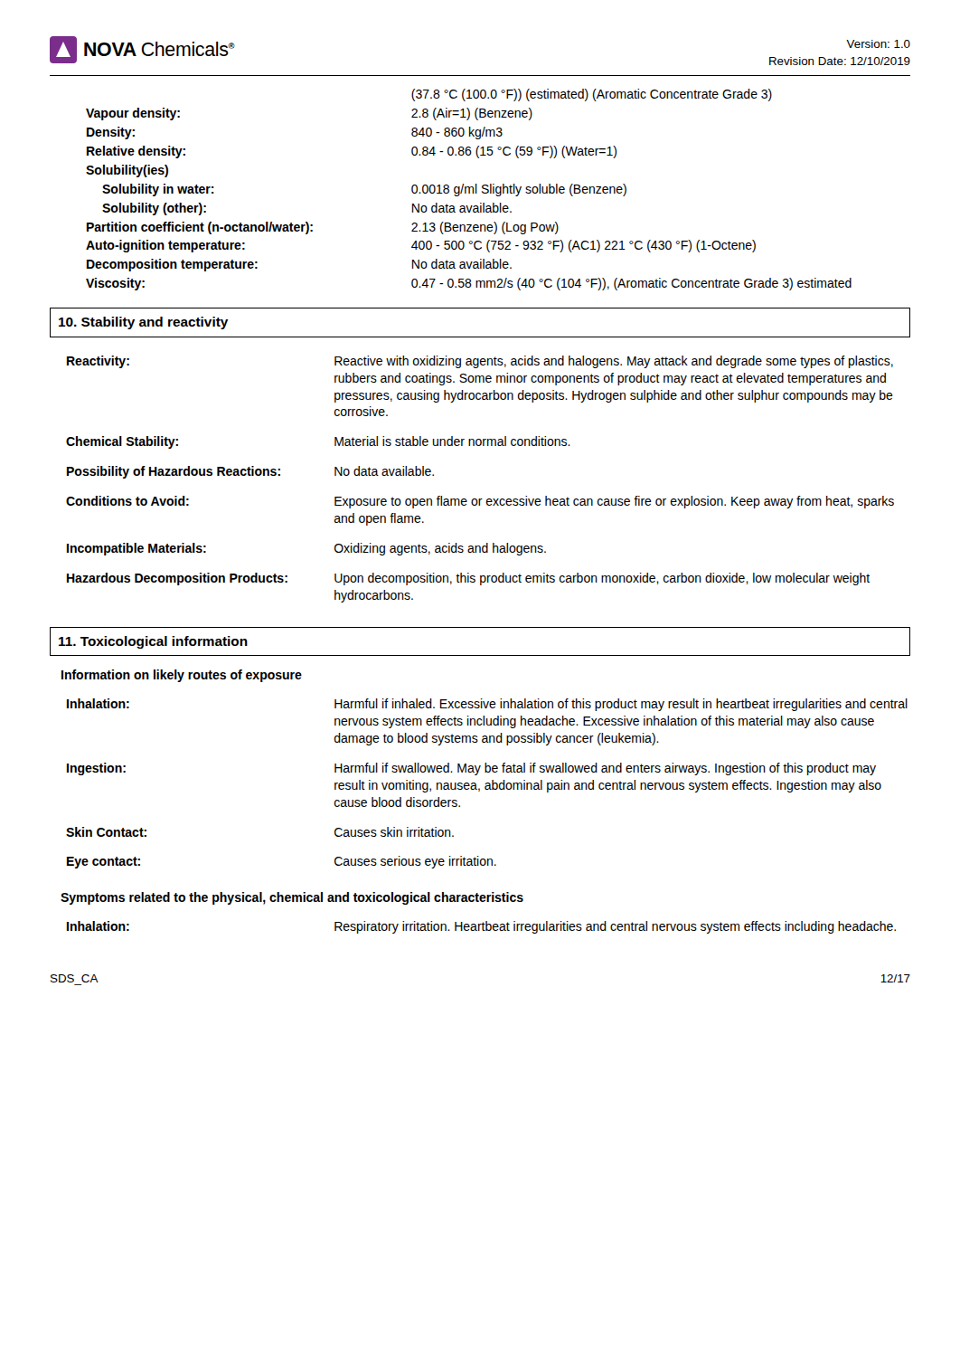NOVA Chemicals®
Version: 1.0
Revision Date: 12/10/2019
| | (37.8 °C (100.0 °F)) (estimated) (Aromatic Concentrate Grade 3) |
| Vapour density: | 2.8 (Air=1) (Benzene) |
| Density: | 840 - 860 kg/m3 |
| Relative density: | 0.84 - 0.86 (15 °C (59 °F)) (Water=1) |
| Solubility(ies) | |
| Solubility in water: | 0.0018 g/ml Slightly soluble (Benzene) |
| Solubility (other): | No data available. |
| Partition coefficient (n-octanol/water): | 2.13 (Benzene) (Log Pow) |
| Auto-ignition temperature: | 400 - 500 °C (752 - 932 °F) (AC1) 221 °C (430 °F) (1-Octene) |
| Decomposition temperature: | No data available. |
| Viscosity: | 0.47 - 0.58 mm2/s (40 °C (104 °F)), (Aromatic Concentrate Grade 3) estimated |
10. Stability and reactivity
| Reactivity: | Reactive with oxidizing agents, acids and halogens. May attack and degrade some types of plastics, rubbers and coatings. Some minor components of product may react at elevated temperatures and pressures, causing hydrocarbon deposits. Hydrogen sulphide and other sulphur compounds may be corrosive. |
| Chemical Stability: | Material is stable under normal conditions. |
| Possibility of Hazardous Reactions: | No data available. |
| Conditions to Avoid: | Exposure to open flame or excessive heat can cause fire or explosion. Keep away from heat, sparks and open flame. |
| Incompatible Materials: | Oxidizing agents, acids and halogens. |
| Hazardous Decomposition Products: | Upon decomposition, this product emits carbon monoxide, carbon dioxide, low molecular weight hydrocarbons. |
11. Toxicological information
Information on likely routes of exposure
| Inhalation: | Harmful if inhaled. Excessive inhalation of this product may result in heartbeat irregularities and central nervous system effects including headache. Excessive inhalation of this material may also cause damage to blood systems and possibly cancer (leukemia). |
| Ingestion: | Harmful if swallowed. May be fatal if swallowed and enters airways. Ingestion of this product may result in vomiting, nausea, abdominal pain and central nervous system effects. Ingestion may also cause blood disorders. |
| Skin Contact: | Causes skin irritation. |
| Eye contact: | Causes serious eye irritation. |
Symptoms related to the physical, chemical and toxicological characteristics
| Inhalation: | Respiratory irritation. Heartbeat irregularities and central nervous system effects including headache. |
SDS_CA
12/17